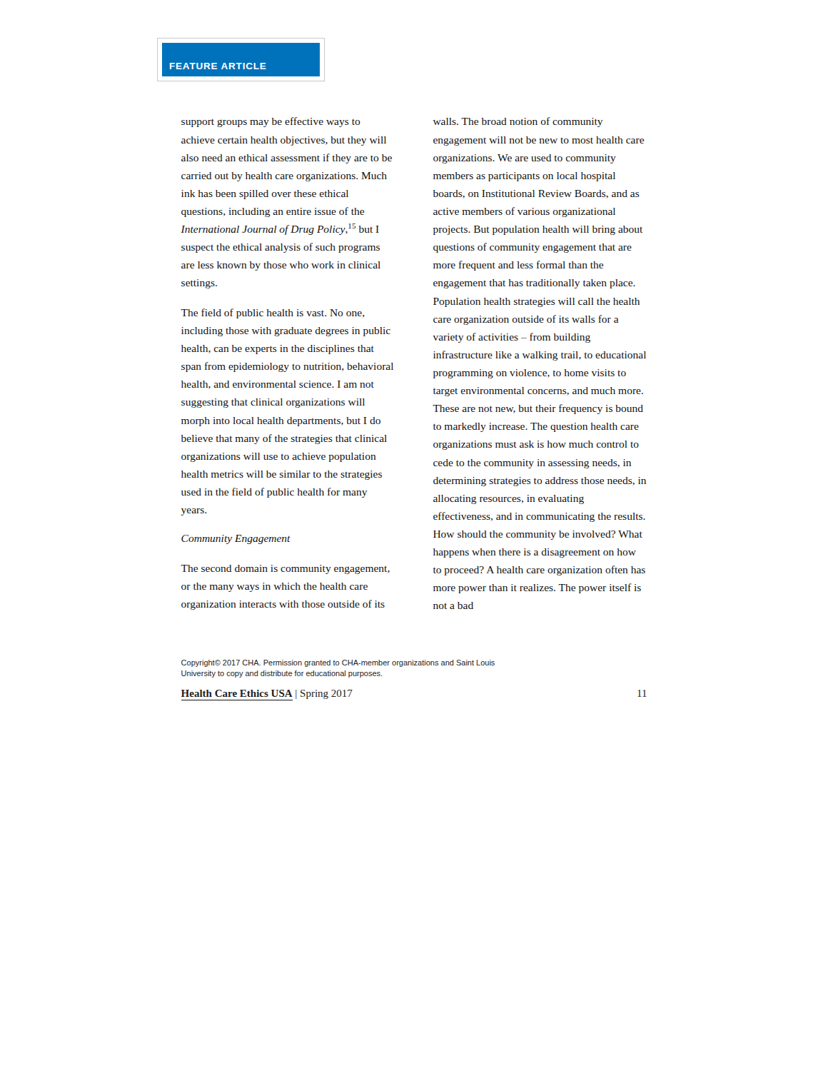FEATURE ARTICLE
support groups may be effective ways to achieve certain health objectives, but they will also need an ethical assessment if they are to be carried out by health care organizations. Much ink has been spilled over these ethical questions, including an entire issue of the International Journal of Drug Policy,15 but I suspect the ethical analysis of such programs are less known by those who work in clinical settings.
The field of public health is vast. No one, including those with graduate degrees in public health, can be experts in the disciplines that span from epidemiology to nutrition, behavioral health, and environmental science. I am not suggesting that clinical organizations will morph into local health departments, but I do believe that many of the strategies that clinical organizations will use to achieve population health metrics will be similar to the strategies used in the field of public health for many years.
Community Engagement
The second domain is community engagement, or the many ways in which the health care organization interacts with those outside of its walls. The broad notion of community engagement will not be new to most health care organizations. We are used to community members as participants on local hospital boards, on Institutional Review Boards, and as active members of various organizational projects. But population health will bring about questions of community engagement that are more frequent and less formal than the engagement that has traditionally taken place. Population health strategies will call the health care organization outside of its walls for a variety of activities – from building infrastructure like a walking trail, to educational programming on violence, to home visits to target environmental concerns, and much more. These are not new, but their frequency is bound to markedly increase. The question health care organizations must ask is how much control to cede to the community in assessing needs, in determining strategies to address those needs, in allocating resources, in evaluating effectiveness, and in communicating the results. How should the community be involved? What happens when there is a disagreement on how to proceed? A health care organization often has more power than it realizes. The power itself is not a bad
Copyright© 2017 CHA. Permission granted to CHA-member organizations and Saint Louis University to copy and distribute for educational purposes.
Health Care Ethics USA | Spring 2017 11